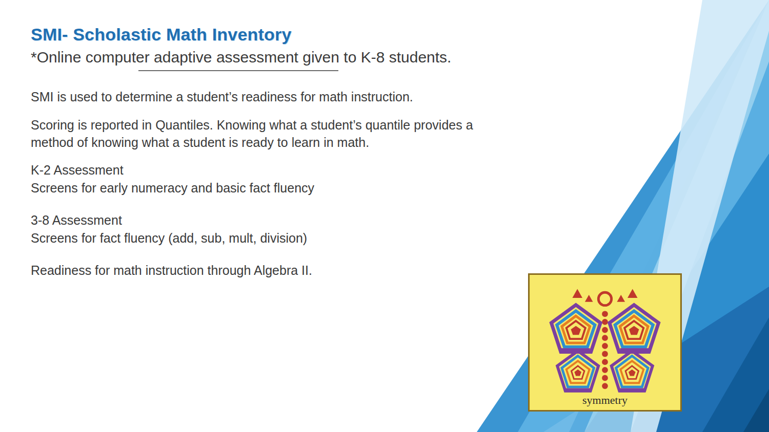SMI- Scholastic Math Inventory
*Online computer adaptive assessment given to K-8 students.
SMI is used to determine a student’s readiness for math instruction.
Scoring is reported in Quantiles. Knowing what a student’s quantile provides a method of knowing what a student is ready to learn in math.
K-2 Assessment
Screens for early numeracy and basic fact fluency
3-8 Assessment
Screens for fact fluency (add, sub, mult, division)
Readiness for math instruction through Algebra II.
symmetry